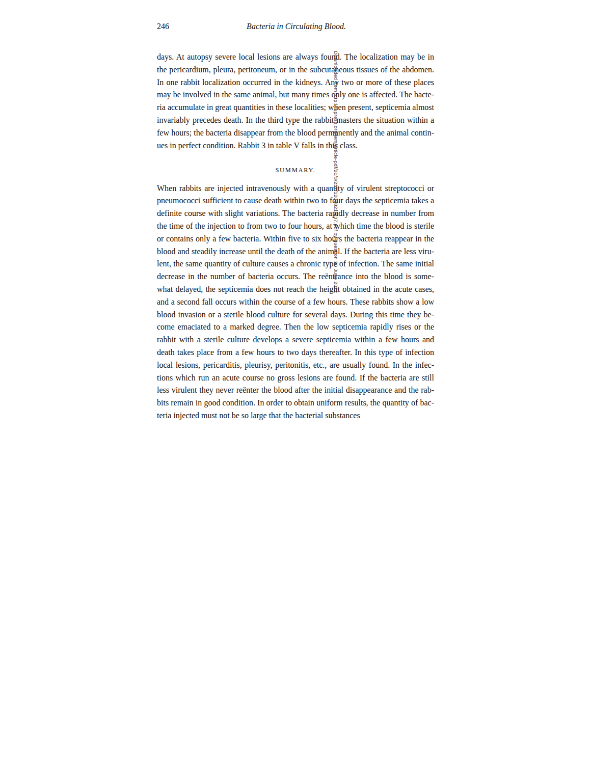Downloaded from http://rupress.org/jem/article-pdf/20/3/237/1208821/237.pdf by guest on 30 June 2022
246 Bacteria in Circulating Blood.
days. At autopsy severe local lesions are always found. The localization may be in the pericardium, pleura, peritoneum, or in the subcutaneous tissues of the abdomen. In one rabbit localization occurred in the kidneys. Any two or more of these places may be involved in the same animal, but many times only one is affected. The bacteria accumulate in great quantities in these localities; when present, septicemia almost invariably precedes death. In the third type the rabbit masters the situation within a few hours; the bacteria disappear from the blood permanently and the animal continues in perfect condition. Rabbit 3 in table V falls in this class.
Summary.
When rabbits are injected intravenously with a quantity of virulent streptococci or pneumococci sufficient to cause death within two to four days the septicemia takes a definite course with slight variations. The bacteria rapidly decrease in number from the time of the injection to from two to four hours, at which time the blood is sterile or contains only a few bacteria. Within five to six hours the bacteria reappear in the blood and steadily increase until the death of the animal. If the bacteria are less virulent, the same quantity of culture causes a chronic type of infection. The same initial decrease in the number of bacteria occurs. The reëntrance into the blood is somewhat delayed, the septicemia does not reach the height obtained in the acute cases, and a second fall occurs within the course of a few hours. These rabbits show a low blood invasion or a sterile blood culture for several days. During this time they become emaciated to a marked degree. Then the low septicemia rapidly rises or the rabbit with a sterile culture develops a severe septicemia within a few hours and death takes place from a few hours to two days thereafter. In this type of infection local lesions, pericarditis, pleurisy, peritonitis, etc., are usually found. In the infections which run an acute course no gross lesions are found. If the bacteria are still less virulent they never reënter the blood after the initial disappearance and the rabbits remain in good condition. In order to obtain uniform results, the quantity of bacteria injected must not be so large that the bacterial substances